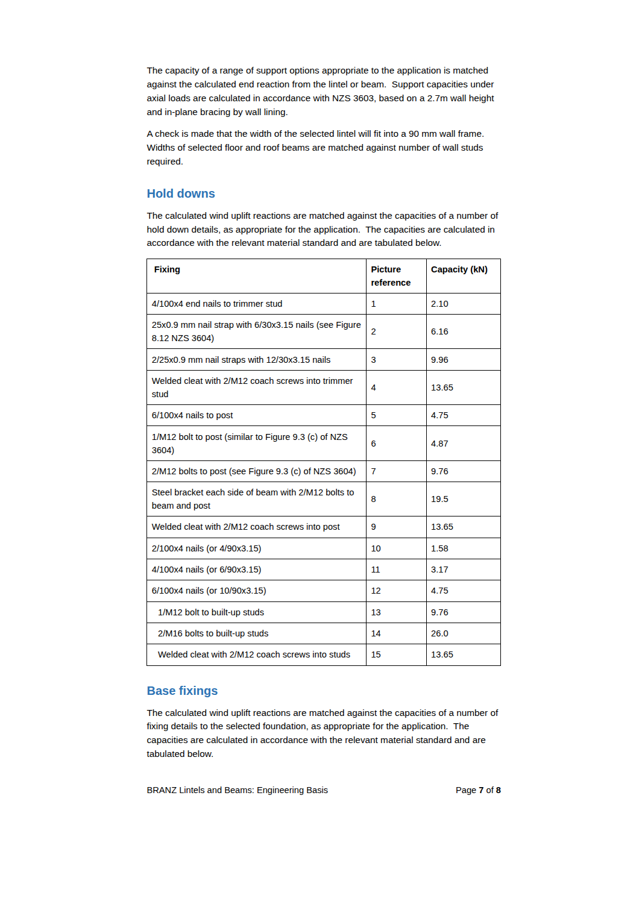The capacity of a range of support options appropriate to the application is matched against the calculated end reaction from the lintel or beam. Support capacities under axial loads are calculated in accordance with NZS 3603, based on a 2.7m wall height and in-plane bracing by wall lining.
A check is made that the width of the selected lintel will fit into a 90 mm wall frame. Widths of selected floor and roof beams are matched against number of wall studs required.
Hold downs
The calculated wind uplift reactions are matched against the capacities of a number of hold down details, as appropriate for the application. The capacities are calculated in accordance with the relevant material standard and are tabulated below.
| Fixing | Picture reference | Capacity (kN) |
| --- | --- | --- |
| 4/100x4 end nails to trimmer stud | 1 | 2.10 |
| 25x0.9 mm nail strap with 6/30x3.15 nails (see Figure 8.12 NZS 3604) | 2 | 6.16 |
| 2/25x0.9 mm nail straps with 12/30x3.15 nails | 3 | 9.96 |
| Welded cleat with 2/M12 coach screws into trimmer stud | 4 | 13.65 |
| 6/100x4 nails to post | 5 | 4.75 |
| 1/M12 bolt to post (similar to Figure 9.3 (c) of NZS 3604) | 6 | 4.87 |
| 2/M12 bolts to post (see Figure 9.3 (c) of NZS 3604) | 7 | 9.76 |
| Steel bracket each side of beam with 2/M12 bolts to beam and post | 8 | 19.5 |
| Welded cleat with 2/M12 coach screws into post | 9 | 13.65 |
| 2/100x4 nails (or 4/90x3.15) | 10 | 1.58 |
| 4/100x4 nails (or 6/90x3.15) | 11 | 3.17 |
| 6/100x4 nails (or 10/90x3.15) | 12 | 4.75 |
| 1/M12 bolt to built-up studs | 13 | 9.76 |
| 2/M16 bolts to built-up studs | 14 | 26.0 |
| Welded cleat with 2/M12 coach screws into studs | 15 | 13.65 |
Base fixings
The calculated wind uplift reactions are matched against the capacities of a number of fixing details to the selected foundation, as appropriate for the application. The capacities are calculated in accordance with the relevant material standard and are tabulated below.
BRANZ Lintels and Beams: Engineering Basis
Page 7 of 8